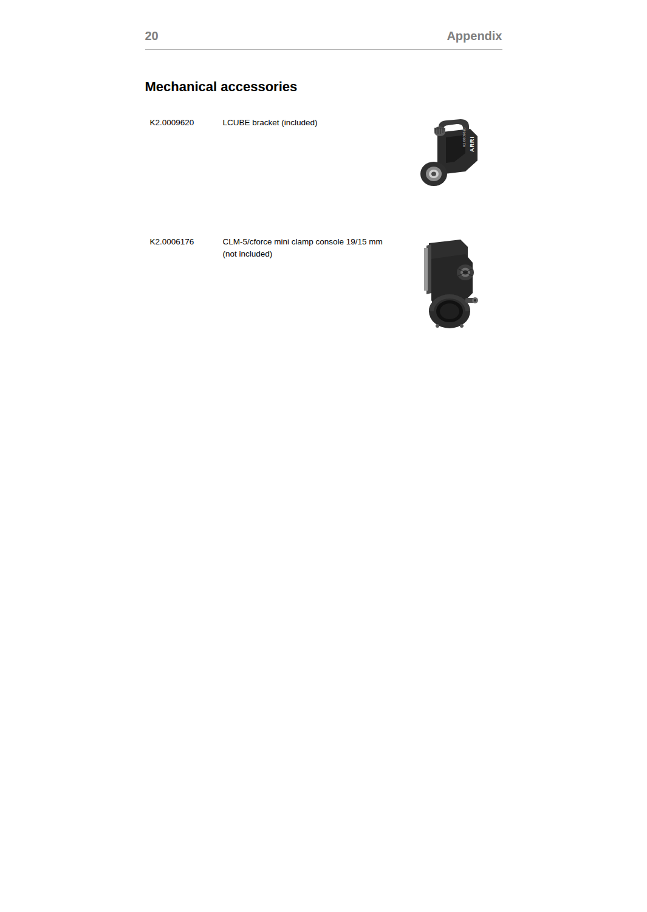20 Appendix
Mechanical accessories
K2.0009620
LCUBE bracket (included)
ARRI K2.0009620
K2.0006176
CLM-5/cforce mini clamp console 19/15 mm (not included)